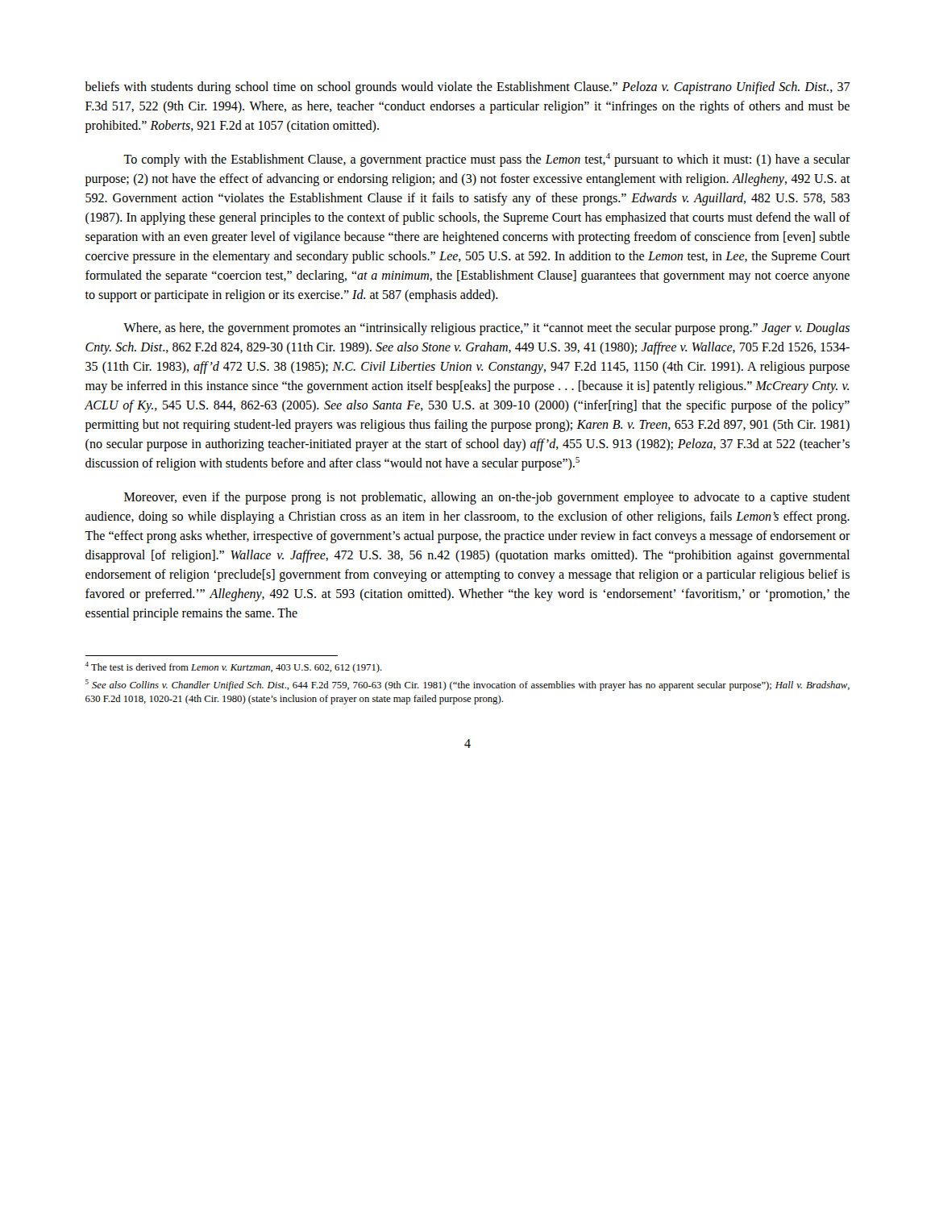beliefs with students during school time on school grounds would violate the Establishment Clause.” Peloza v. Capistrano Unified Sch. Dist., 37 F.3d 517, 522 (9th Cir. 1994). Where, as here, teacher “conduct endorses a particular religion” it “infringes on the rights of others and must be prohibited.” Roberts, 921 F.2d at 1057 (citation omitted).
To comply with the Establishment Clause, a government practice must pass the Lemon test,4 pursuant to which it must: (1) have a secular purpose; (2) not have the effect of advancing or endorsing religion; and (3) not foster excessive entanglement with religion. Allegheny, 492 U.S. at 592. Government action “violates the Establishment Clause if it fails to satisfy any of these prongs.” Edwards v. Aguillard, 482 U.S. 578, 583 (1987). In applying these general principles to the context of public schools, the Supreme Court has emphasized that courts must defend the wall of separation with an even greater level of vigilance because “there are heightened concerns with protecting freedom of conscience from [even] subtle coercive pressure in the elementary and secondary public schools.” Lee, 505 U.S. at 592. In addition to the Lemon test, in Lee, the Supreme Court formulated the separate “coercion test,” declaring, “at a minimum, the [Establishment Clause] guarantees that government may not coerce anyone to support or participate in religion or its exercise.” Id. at 587 (emphasis added).
Where, as here, the government promotes an “intrinsically religious practice,” it “cannot meet the secular purpose prong.” Jager v. Douglas Cnty. Sch. Dist., 862 F.2d 824, 829-30 (11th Cir. 1989). See also Stone v. Graham, 449 U.S. 39, 41 (1980); Jaffree v. Wallace, 705 F.2d 1526, 1534-35 (11th Cir. 1983), aff’d 472 U.S. 38 (1985); N.C. Civil Liberties Union v. Constangy, 947 F.2d 1145, 1150 (4th Cir. 1991). A religious purpose may be inferred in this instance since “the government action itself besp[eaks] the purpose . . . [because it is] patently religious.” McCreary Cnty. v. ACLU of Ky., 545 U.S. 844, 862-63 (2005). See also Santa Fe, 530 U.S. at 309-10 (2000) (“infer[ring] that the specific purpose of the policy” permitting but not requiring student-led prayers was religious thus failing the purpose prong); Karen B. v. Treen, 653 F.2d 897, 901 (5th Cir. 1981) (no secular purpose in authorizing teacher-initiated prayer at the start of school day) aff’d, 455 U.S. 913 (1982); Peloza, 37 F.3d at 522 (teacher’s discussion of religion with students before and after class “would not have a secular purpose”).5
Moreover, even if the purpose prong is not problematic, allowing an on-the-job government employee to advocate to a captive student audience, doing so while displaying a Christian cross as an item in her classroom, to the exclusion of other religions, fails Lemon’s effect prong. The “effect prong asks whether, irrespective of government’s actual purpose, the practice under review in fact conveys a message of endorsement or disapproval [of religion].” Wallace v. Jaffree, 472 U.S. 38, 56 n.42 (1985) (quotation marks omitted). The “prohibition against governmental endorsement of religion ‘preclude[s] government from conveying or attempting to convey a message that religion or a particular religious belief is favored or preferred.’” Allegheny, 492 U.S. at 593 (citation omitted). Whether “the key word is ‘endorsement’ ‘favoritism,’ or ‘promotion,’ the essential principle remains the same. The
4 The test is derived from Lemon v. Kurtzman, 403 U.S. 602, 612 (1971).
5 See also Collins v. Chandler Unified Sch. Dist., 644 F.2d 759, 760-63 (9th Cir. 1981) (“the invocation of assemblies with prayer has no apparent secular purpose”); Hall v. Bradshaw, 630 F.2d 1018, 1020-21 (4th Cir. 1980) (state’s inclusion of prayer on state map failed purpose prong).
4